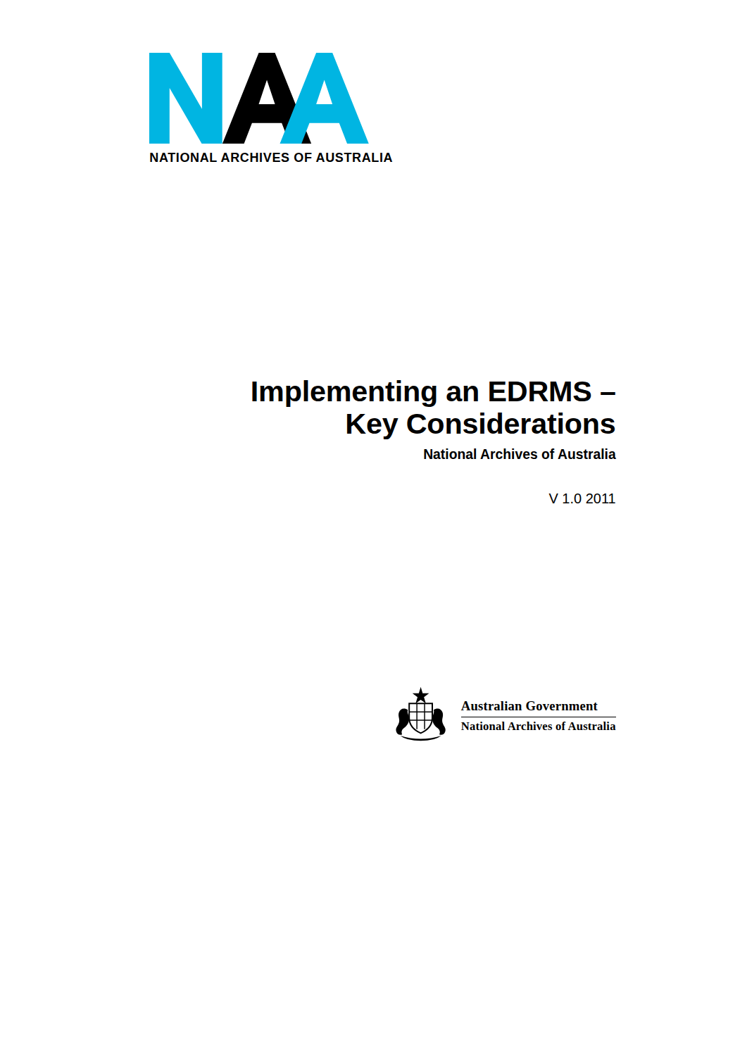NATIONAL ARCHIVES OF AUSTRALIA
Implementing an EDRMS –
Key Considerations
National Archives of Australia
V 1.0 2011
Australian Government
National Archives of Australia